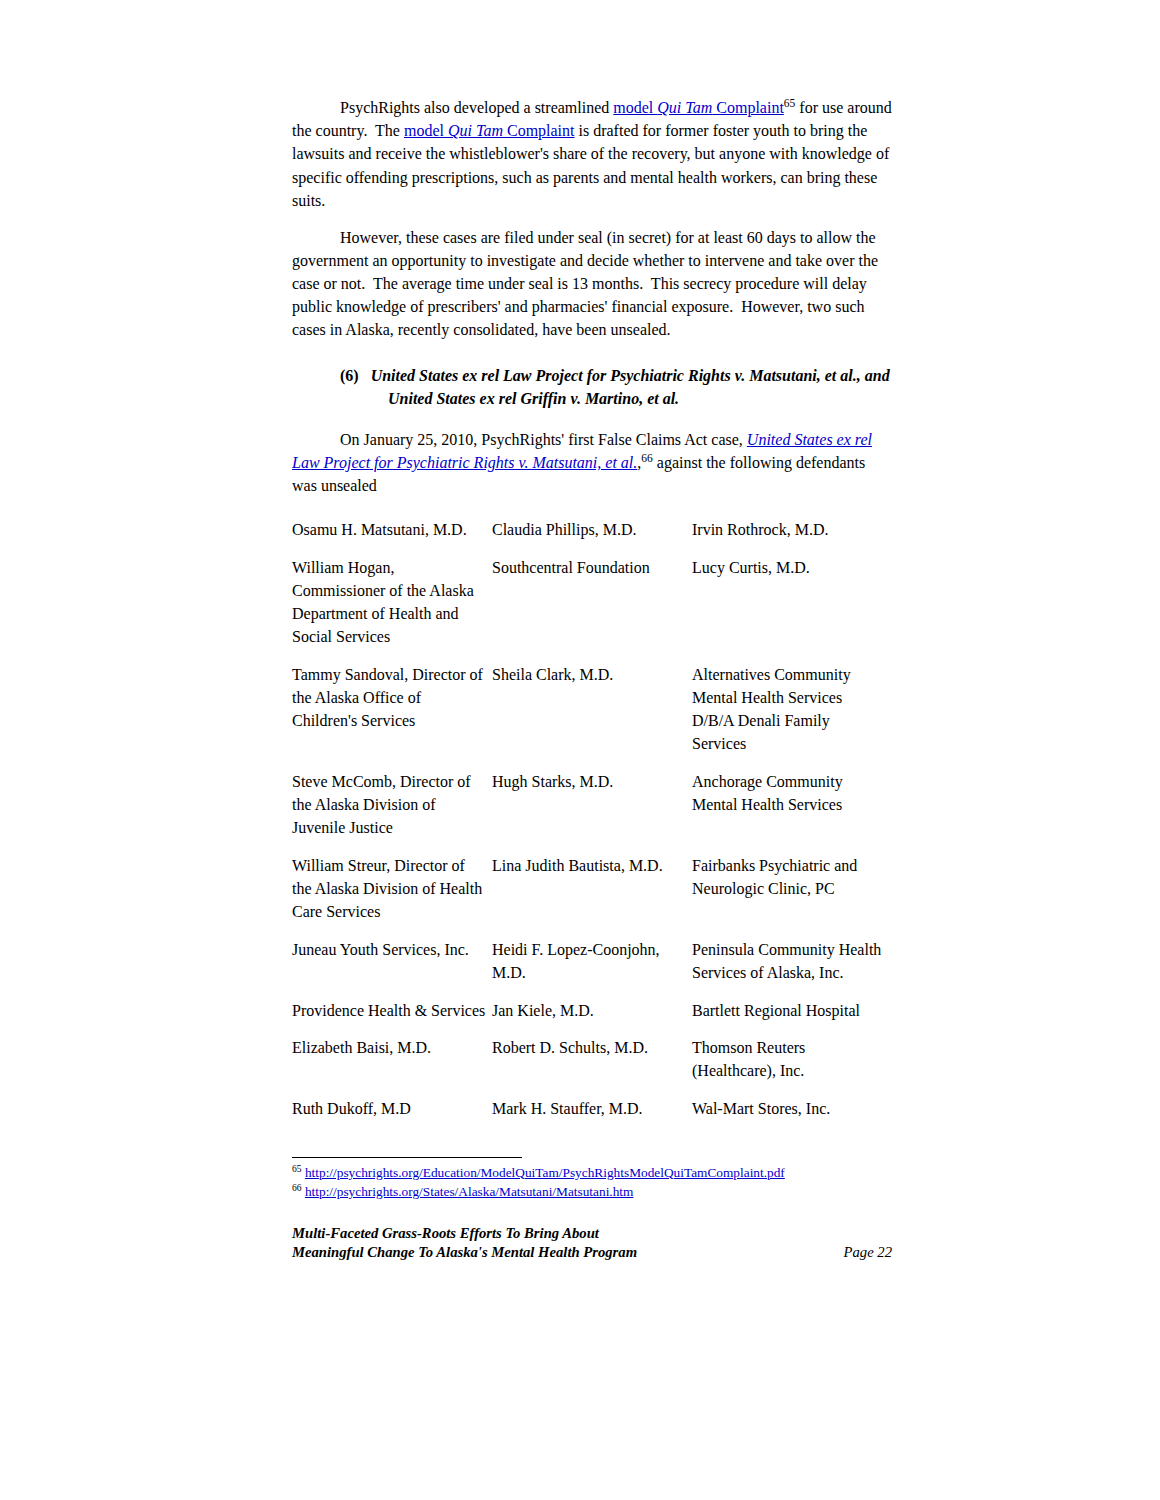PsychRights also developed a streamlined model Qui Tam Complaint65 for use around the country. The model Qui Tam Complaint is drafted for former foster youth to bring the lawsuits and receive the whistleblower's share of the recovery, but anyone with knowledge of specific offending prescriptions, such as parents and mental health workers, can bring these suits.
However, these cases are filed under seal (in secret) for at least 60 days to allow the government an opportunity to investigate and decide whether to intervene and take over the case or not. The average time under seal is 13 months. This secrecy procedure will delay public knowledge of prescribers' and pharmacies' financial exposure. However, two such cases in Alaska, recently consolidated, have been unsealed.
(6) United States ex rel Law Project for Psychiatric Rights v. Matsutani, et al., and United States ex rel Griffin v. Martino, et al.
On January 25, 2010, PsychRights' first False Claims Act case, United States ex rel Law Project for Psychiatric Rights v. Matsutani, et al.,66 against the following defendants was unsealed
| Osamu H. Matsutani, M.D. | Claudia Phillips, M.D. | Irvin Rothrock, M.D. |
| William Hogan, Commissioner of the Alaska Department of Health and Social Services | Southcentral Foundation | Lucy Curtis, M.D. |
| Tammy Sandoval, Director of the Alaska Office of Children's Services | Sheila Clark, M.D. | Alternatives Community Mental Health Services D/B/A Denali Family Services |
| Steve McComb, Director of the Alaska Division of Juvenile Justice | Hugh Starks, M.D. | Anchorage Community Mental Health Services |
| William Streur, Director of the Alaska Division of Health Care Services | Lina Judith Bautista, M.D. | Fairbanks Psychiatric and Neurologic Clinic, PC |
| Juneau Youth Services, Inc. | Heidi F. Lopez-Coonjohn, M.D. | Peninsula Community Health Services of Alaska, Inc. |
| Providence Health & Services | Jan Kiele, M.D. | Bartlett Regional Hospital |
| Elizabeth Baisi, M.D. | Robert D. Schults, M.D. | Thomson Reuters (Healthcare), Inc. |
| Ruth Dukoff, M.D | Mark H. Stauffer, M.D. | Wal-Mart Stores, Inc. |
65 http://psychrights.org/Education/ModelQuiTam/PsychRightsModelQuiTamComplaint.pdf
66 http://psychrights.org/States/Alaska/Matsutani/Matsutani.htm
Multi-Faceted Grass-Roots Efforts To Bring About Meaningful Change To Alaska's Mental Health Program Page 22